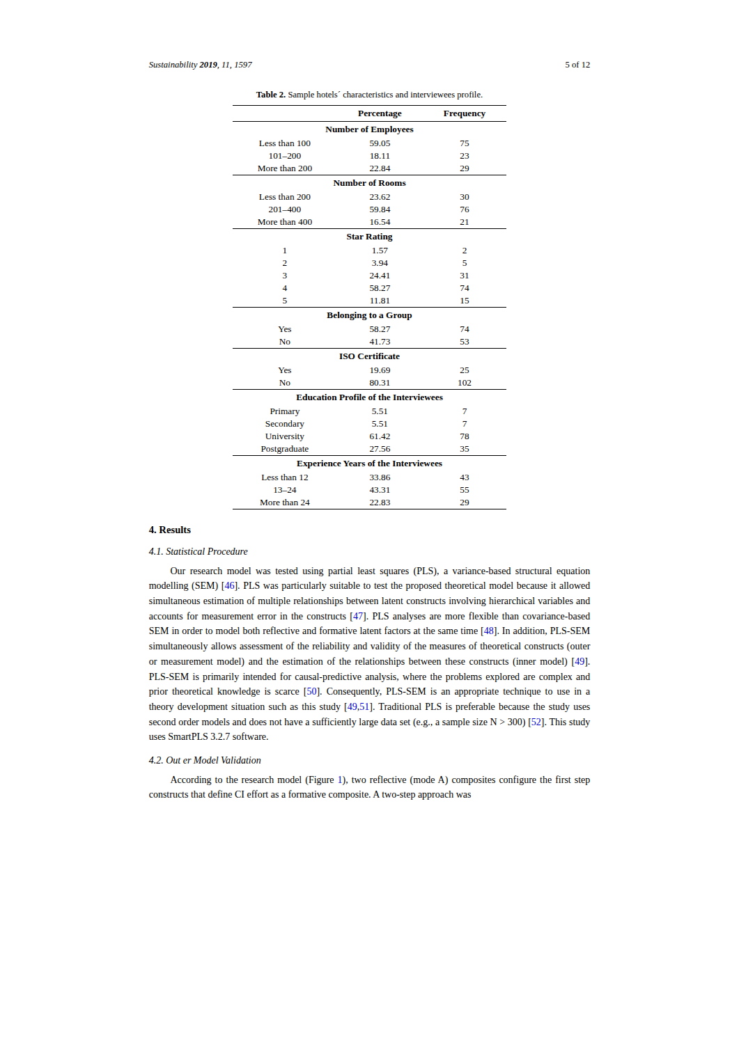Sustainability 2019, 11, 1597
5 of 12
Table 2. Sample hotels´ characteristics and interviewees profile.
| | Percentage | Frequency |
| --- | --- | --- |
| Number of Employees |
| Less than 100 | 59.05 | 75 |
| 101–200 | 18.11 | 23 |
| More than 200 | 22.84 | 29 |
| Number of Rooms |
| Less than 200 | 23.62 | 30 |
| 201–400 | 59.84 | 76 |
| More than 400 | 16.54 | 21 |
| Star Rating |
| 1 | 1.57 | 2 |
| 2 | 3.94 | 5 |
| 3 | 24.41 | 31 |
| 4 | 58.27 | 74 |
| 5 | 11.81 | 15 |
| Belonging to a Group |
| Yes | 58.27 | 74 |
| No | 41.73 | 53 |
| ISO Certificate |
| Yes | 19.69 | 25 |
| No | 80.31 | 102 |
| Education Profile of the Interviewees |
| Primary | 5.51 | 7 |
| Secondary | 5.51 | 7 |
| University | 61.42 | 78 |
| Postgraduate | 27.56 | 35 |
| Experience Years of the Interviewees |
| Less than 12 | 33.86 | 43 |
| 13–24 | 43.31 | 55 |
| More than 24 | 22.83 | 29 |
4. Results
4.1. Statistical Procedure
Our research model was tested using partial least squares (PLS), a variance-based structural equation modelling (SEM) [46]. PLS was particularly suitable to test the proposed theoretical model because it allowed simultaneous estimation of multiple relationships between latent constructs involving hierarchical variables and accounts for measurement error in the constructs [47]. PLS analyses are more flexible than covariance-based SEM in order to model both reflective and formative latent factors at the same time [48]. In addition, PLS-SEM simultaneously allows assessment of the reliability and validity of the measures of theoretical constructs (outer or measurement model) and the estimation of the relationships between these constructs (inner model) [49]. PLS-SEM is primarily intended for causal-predictive analysis, where the problems explored are complex and prior theoretical knowledge is scarce [50]. Consequently, PLS-SEM is an appropriate technique to use in a theory development situation such as this study [49,51]. Traditional PLS is preferable because the study uses second order models and does not have a sufficiently large data set (e.g., a sample size N > 300) [52]. This study uses SmartPLS 3.2.7 software.
4.2. Out er Model Validation
According to the research model (Figure 1), two reflective (mode A) composites configure the first step constructs that define CI effort as a formative composite. A two-step approach was